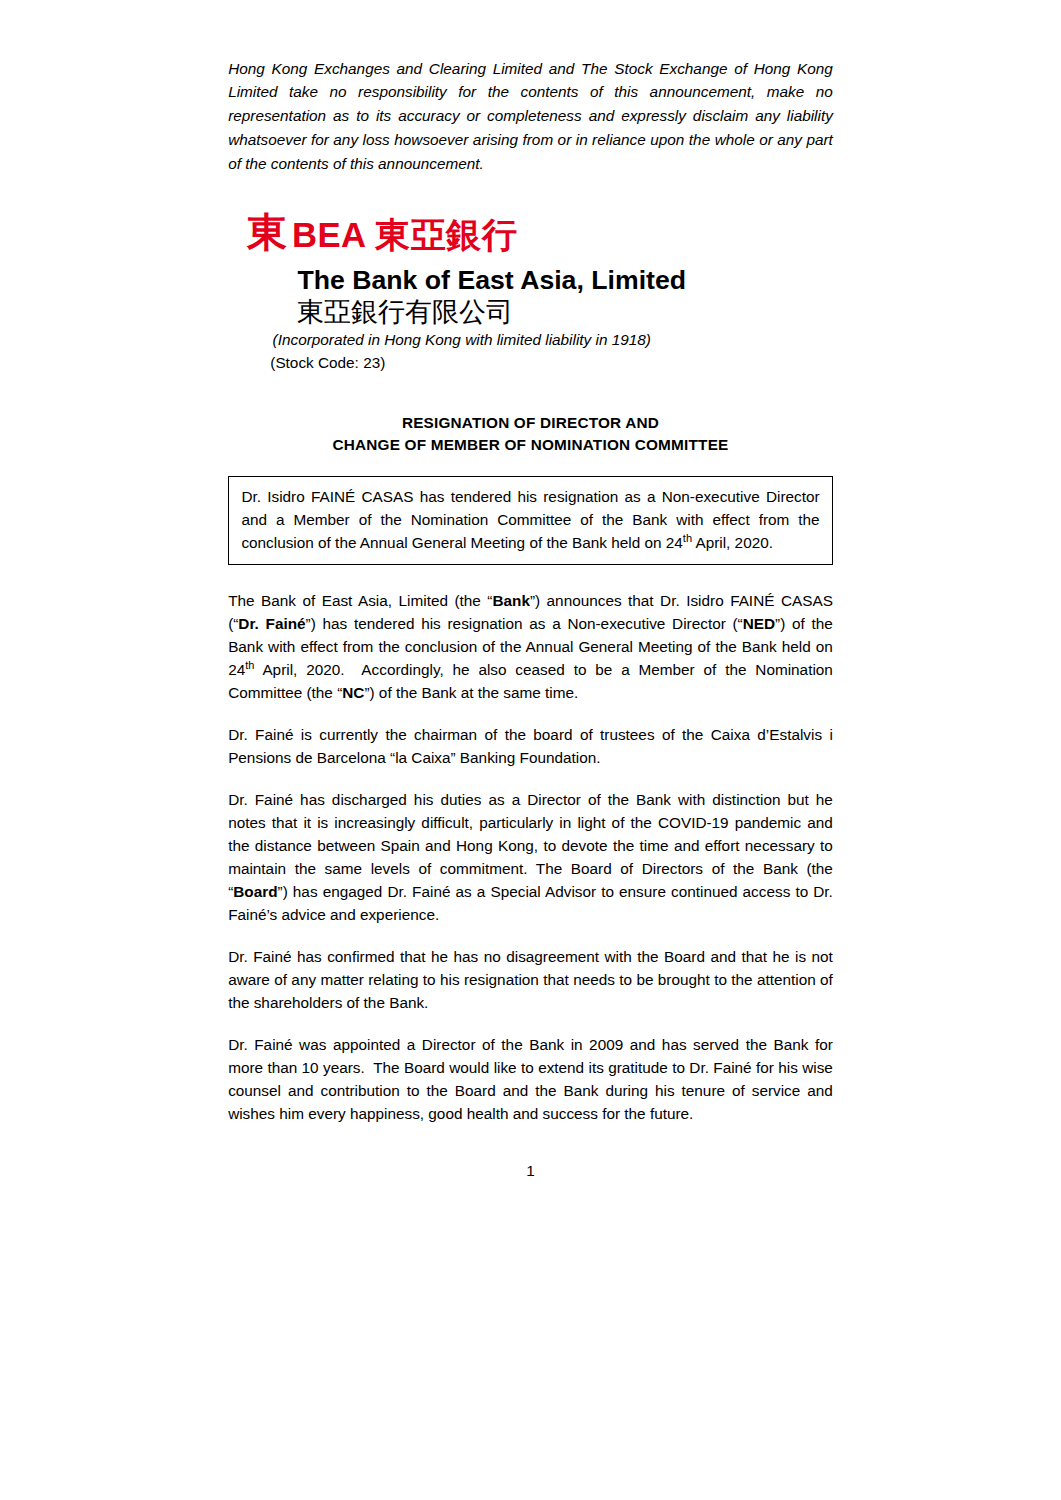Hong Kong Exchanges and Clearing Limited and The Stock Exchange of Hong Kong Limited take no responsibility for the contents of this announcement, make no representation as to its accuracy or completeness and expressly disclaim any liability whatsoever for any loss howsoever arising from or in reliance upon the whole or any part of the contents of this announcement.
東 BEA 東亞銀行
The Bank of East Asia, Limited
東亞銀行有限公司
(Incorporated in Hong Kong with limited liability in 1918)
(Stock Code: 23)
RESIGNATION OF DIRECTOR AND
CHANGE OF MEMBER OF NOMINATION COMMITTEE
Dr. Isidro FAINÉ CASAS has tendered his resignation as a Non-executive Director and a Member of the Nomination Committee of the Bank with effect from the conclusion of the Annual General Meeting of the Bank held on 24th April, 2020.
The Bank of East Asia, Limited (the “Bank”) announces that Dr. Isidro FAINÉ CASAS (“Dr. Fainé”) has tendered his resignation as a Non-executive Director (“NED”) of the Bank with effect from the conclusion of the Annual General Meeting of the Bank held on 24th April, 2020. Accordingly, he also ceased to be a Member of the Nomination Committee (the “NC”) of the Bank at the same time.
Dr. Fainé is currently the chairman of the board of trustees of the Caixa d’Estalvis i Pensions de Barcelona “la Caixa” Banking Foundation.
Dr. Fainé has discharged his duties as a Director of the Bank with distinction but he notes that it is increasingly difficult, particularly in light of the COVID-19 pandemic and the distance between Spain and Hong Kong, to devote the time and effort necessary to maintain the same levels of commitment. The Board of Directors of the Bank (the “Board”) has engaged Dr. Fainé as a Special Advisor to ensure continued access to Dr. Fainé’s advice and experience.
Dr. Fainé has confirmed that he has no disagreement with the Board and that he is not aware of any matter relating to his resignation that needs to be brought to the attention of the shareholders of the Bank.
Dr. Fainé was appointed a Director of the Bank in 2009 and has served the Bank for more than 10 years. The Board would like to extend its gratitude to Dr. Fainé for his wise counsel and contribution to the Board and the Bank during his tenure of service and wishes him every happiness, good health and success for the future.
1